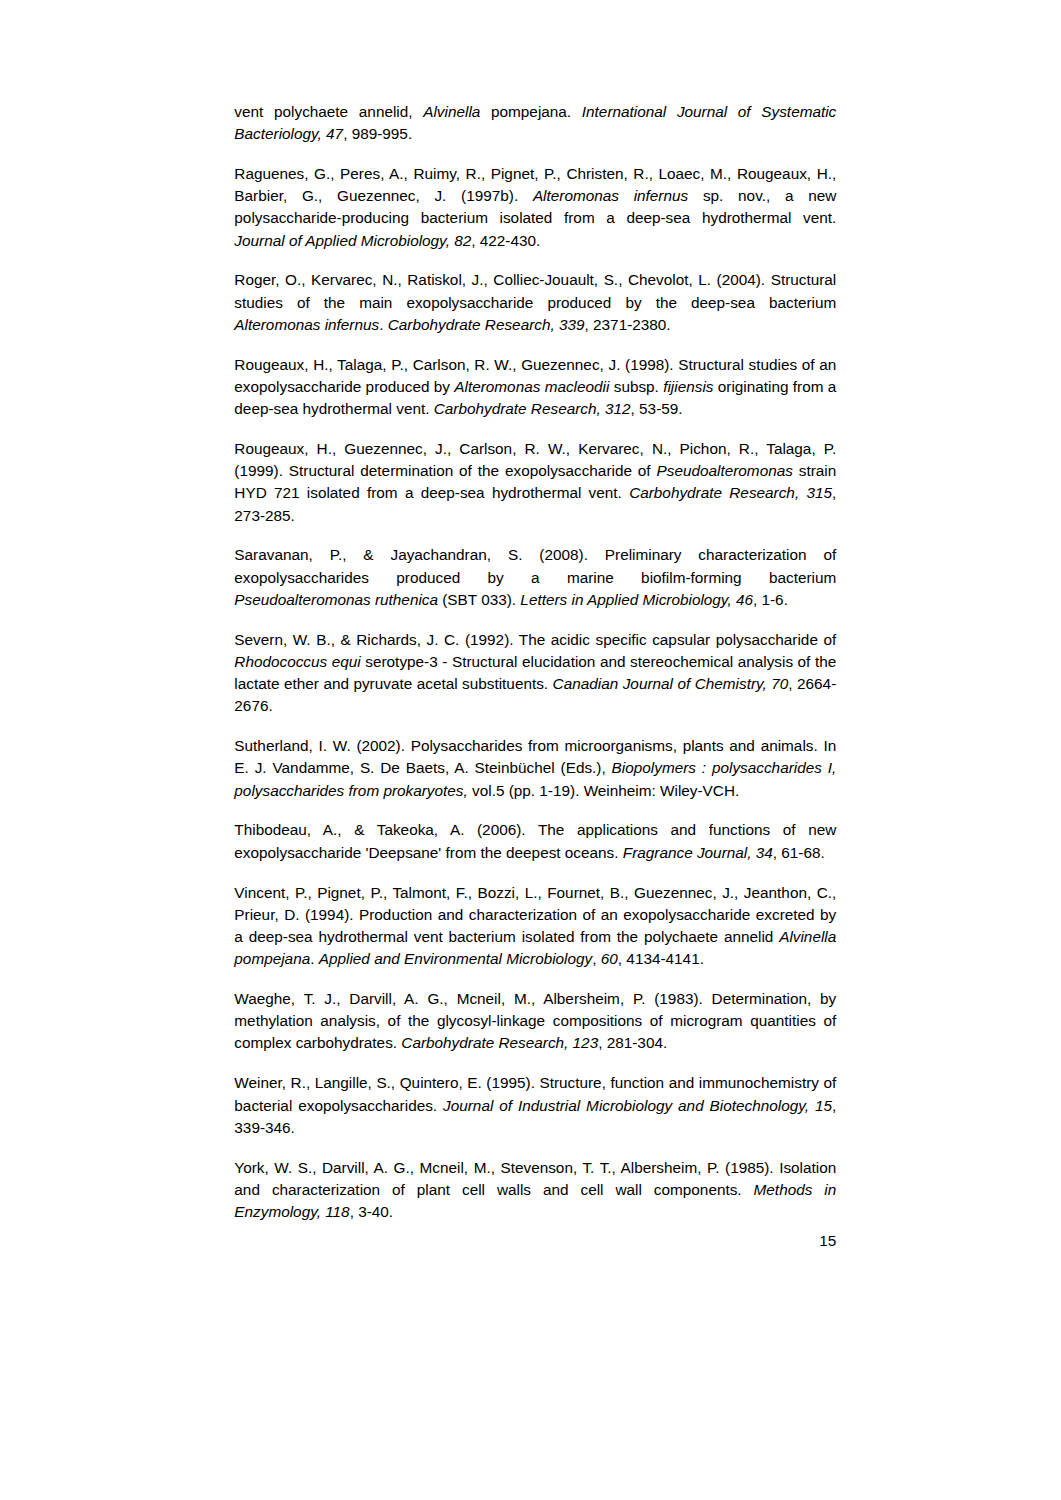vent polychaete annelid, Alvinella pompejana. International Journal of Systematic Bacteriology, 47, 989-995.
Raguenes, G., Peres, A., Ruimy, R., Pignet, P., Christen, R., Loaec, M., Rougeaux, H., Barbier, G., Guezennec, J. (1997b). Alteromonas infernus sp. nov., a new polysaccharide-producing bacterium isolated from a deep-sea hydrothermal vent. Journal of Applied Microbiology, 82, 422-430.
Roger, O., Kervarec, N., Ratiskol, J., Colliec-Jouault, S., Chevolot, L. (2004). Structural studies of the main exopolysaccharide produced by the deep-sea bacterium Alteromonas infernus. Carbohydrate Research, 339, 2371-2380.
Rougeaux, H., Talaga, P., Carlson, R. W., Guezennec, J. (1998). Structural studies of an exopolysaccharide produced by Alteromonas macleodii subsp. fijiensis originating from a deep-sea hydrothermal vent. Carbohydrate Research, 312, 53-59.
Rougeaux, H., Guezennec, J., Carlson, R. W., Kervarec, N., Pichon, R., Talaga, P. (1999). Structural determination of the exopolysaccharide of Pseudoalteromonas strain HYD 721 isolated from a deep-sea hydrothermal vent. Carbohydrate Research, 315, 273-285.
Saravanan, P., & Jayachandran, S. (2008). Preliminary characterization of exopolysaccharides produced by a marine biofilm-forming bacterium Pseudoalteromonas ruthenica (SBT 033). Letters in Applied Microbiology, 46, 1-6.
Severn, W. B., & Richards, J. C. (1992). The acidic specific capsular polysaccharide of Rhodococcus equi serotype-3 - Structural elucidation and stereochemical analysis of the lactate ether and pyruvate acetal substituents. Canadian Journal of Chemistry, 70, 2664-2676.
Sutherland, I. W. (2002). Polysaccharides from microorganisms, plants and animals. In E. J. Vandamme, S. De Baets, A. Steinbüchel (Eds.), Biopolymers : polysaccharides I, polysaccharides from prokaryotes, vol.5 (pp. 1-19). Weinheim: Wiley-VCH.
Thibodeau, A., & Takeoka, A. (2006). The applications and functions of new exopolysaccharide 'Deepsane' from the deepest oceans. Fragrance Journal, 34, 61-68.
Vincent, P., Pignet, P., Talmont, F., Bozzi, L., Fournet, B., Guezennec, J., Jeanthon, C., Prieur, D. (1994). Production and characterization of an exopolysaccharide excreted by a deep-sea hydrothermal vent bacterium isolated from the polychaete annelid Alvinella pompejana. Applied and Environmental Microbiology, 60, 4134-4141.
Waeghe, T. J., Darvill, A. G., Mcneil, M., Albersheim, P. (1983). Determination, by methylation analysis, of the glycosyl-linkage compositions of microgram quantities of complex carbohydrates. Carbohydrate Research, 123, 281-304.
Weiner, R., Langille, S., Quintero, E. (1995). Structure, function and immunochemistry of bacterial exopolysaccharides. Journal of Industrial Microbiology and Biotechnology, 15, 339-346.
York, W. S., Darvill, A. G., Mcneil, M., Stevenson, T. T., Albersheim, P. (1985). Isolation and characterization of plant cell walls and cell wall components. Methods in Enzymology, 118, 3-40.
15